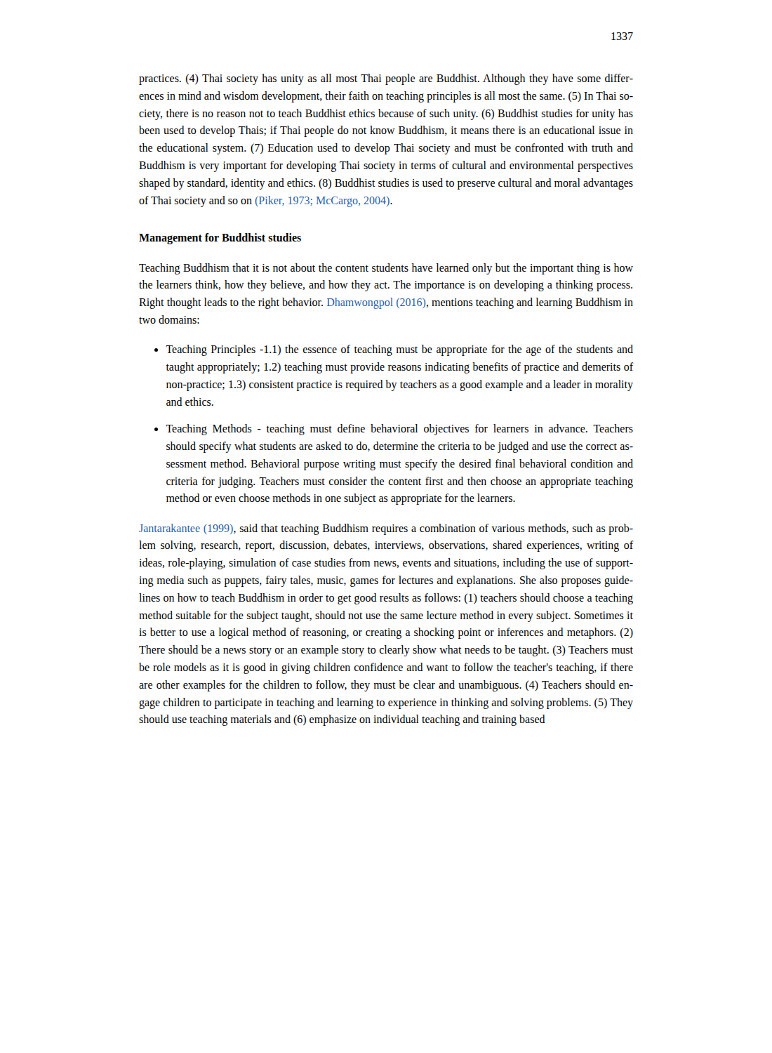1337
practices. (4) Thai society has unity as all most Thai people are Buddhist. Although they have some differences in mind and wisdom development, their faith on teaching principles is all most the same. (5) In Thai society, there is no reason not to teach Buddhist ethics because of such unity. (6) Buddhist studies for unity has been used to develop Thais; if Thai people do not know Buddhism, it means there is an educational issue in the educational system. (7) Education used to develop Thai society and must be confronted with truth and Buddhism is very important for developing Thai society in terms of cultural and environmental perspectives shaped by standard, identity and ethics. (8) Buddhist studies is used to preserve cultural and moral advantages of Thai society and so on (Piker, 1973; McCargo, 2004).
Management for Buddhist studies
Teaching Buddhism that it is not about the content students have learned only but the important thing is how the learners think, how they believe, and how they act. The importance is on developing a thinking process. Right thought leads to the right behavior. Dhamwongpol (2016), mentions teaching and learning Buddhism in two domains:
Teaching Principles -1.1) the essence of teaching must be appropriate for the age of the students and taught appropriately; 1.2) teaching must provide reasons indicating benefits of practice and demerits of non-practice; 1.3) consistent practice is required by teachers as a good example and a leader in morality and ethics.
Teaching Methods - teaching must define behavioral objectives for learners in advance. Teachers should specify what students are asked to do, determine the criteria to be judged and use the correct assessment method. Behavioral purpose writing must specify the desired final behavioral condition and criteria for judging. Teachers must consider the content first and then choose an appropriate teaching method or even choose methods in one subject as appropriate for the learners.
Jantarakantee (1999), said that teaching Buddhism requires a combination of various methods, such as problem solving, research, report, discussion, debates, interviews, observations, shared experiences, writing of ideas, role-playing, simulation of case studies from news, events and situations, including the use of supporting media such as puppets, fairy tales, music, games for lectures and explanations. She also proposes guidelines on how to teach Buddhism in order to get good results as follows: (1) teachers should choose a teaching method suitable for the subject taught, should not use the same lecture method in every subject. Sometimes it is better to use a logical method of reasoning, or creating a shocking point or inferences and metaphors. (2) There should be a news story or an example story to clearly show what needs to be taught. (3) Teachers must be role models as it is good in giving children confidence and want to follow the teacher's teaching, if there are other examples for the children to follow, they must be clear and unambiguous. (4) Teachers should engage children to participate in teaching and learning to experience in thinking and solving problems. (5) They should use teaching materials and (6) emphasize on individual teaching and training based